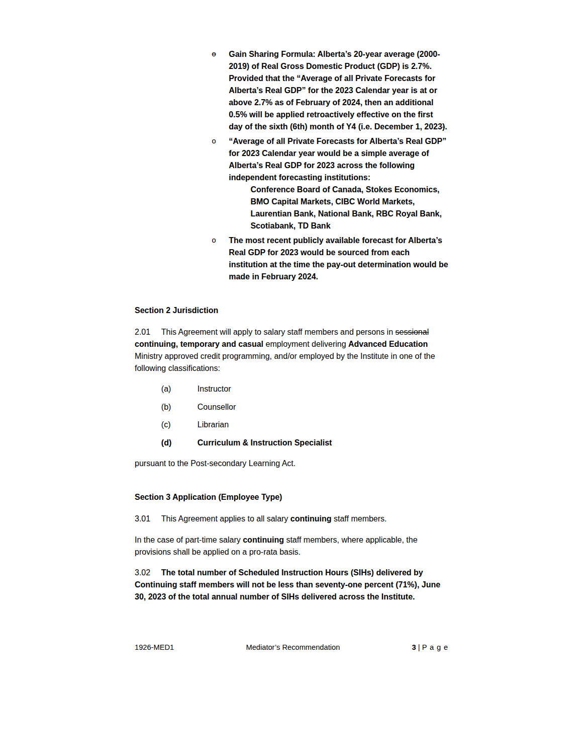Gain Sharing Formula: Alberta’s 20-year average (2000-2019) of Real Gross Domestic Product (GDP) is 2.7%. Provided that the “Average of all Private Forecasts for Alberta’s Real GDP” for the 2023 Calendar year is at or above 2.7% as of February of 2024, then an additional 0.5% will be applied retroactively effective on the first day of the sixth (6th) month of Y4 (i.e. December 1, 2023).
“Average of all Private Forecasts for Alberta’s Real GDP” for 2023 Calendar year would be a simple average of Alberta’s Real GDP for 2023 across the following independent forecasting institutions:
Conference Board of Canada, Stokes Economics, BMO Capital Markets, CIBC World Markets, Laurentian Bank, National Bank, RBC Royal Bank, Scotiabank, TD Bank
The most recent publicly available forecast for Alberta’s Real GDP for 2023 would be sourced from each institution at the time the pay-out determination would be made in February 2024.
Section 2 Jurisdiction
2.01 This Agreement will apply to salary staff members and persons in sessional continuing, temporary and casual employment delivering Advanced Education Ministry approved credit programming, and/or employed by the Institute in one of the following classifications:
(a) Instructor
(b) Counsellor
(c) Librarian
(d) Curriculum & Instruction Specialist
pursuant to the Post-secondary Learning Act.
Section 3 Application (Employee Type)
3.01 This Agreement applies to all salary continuing staff members.
In the case of part-time salary continuing staff members, where applicable, the provisions shall be applied on a pro-rata basis.
3.02 The total number of Scheduled Instruction Hours (SIHs) delivered by Continuing staff members will not be less than seventy-one percent (71%), June 30, 2023 of the total annual number of SIHs delivered across the Institute.
1926-MED1
Mediator’s Recommendation
3 | P a g e